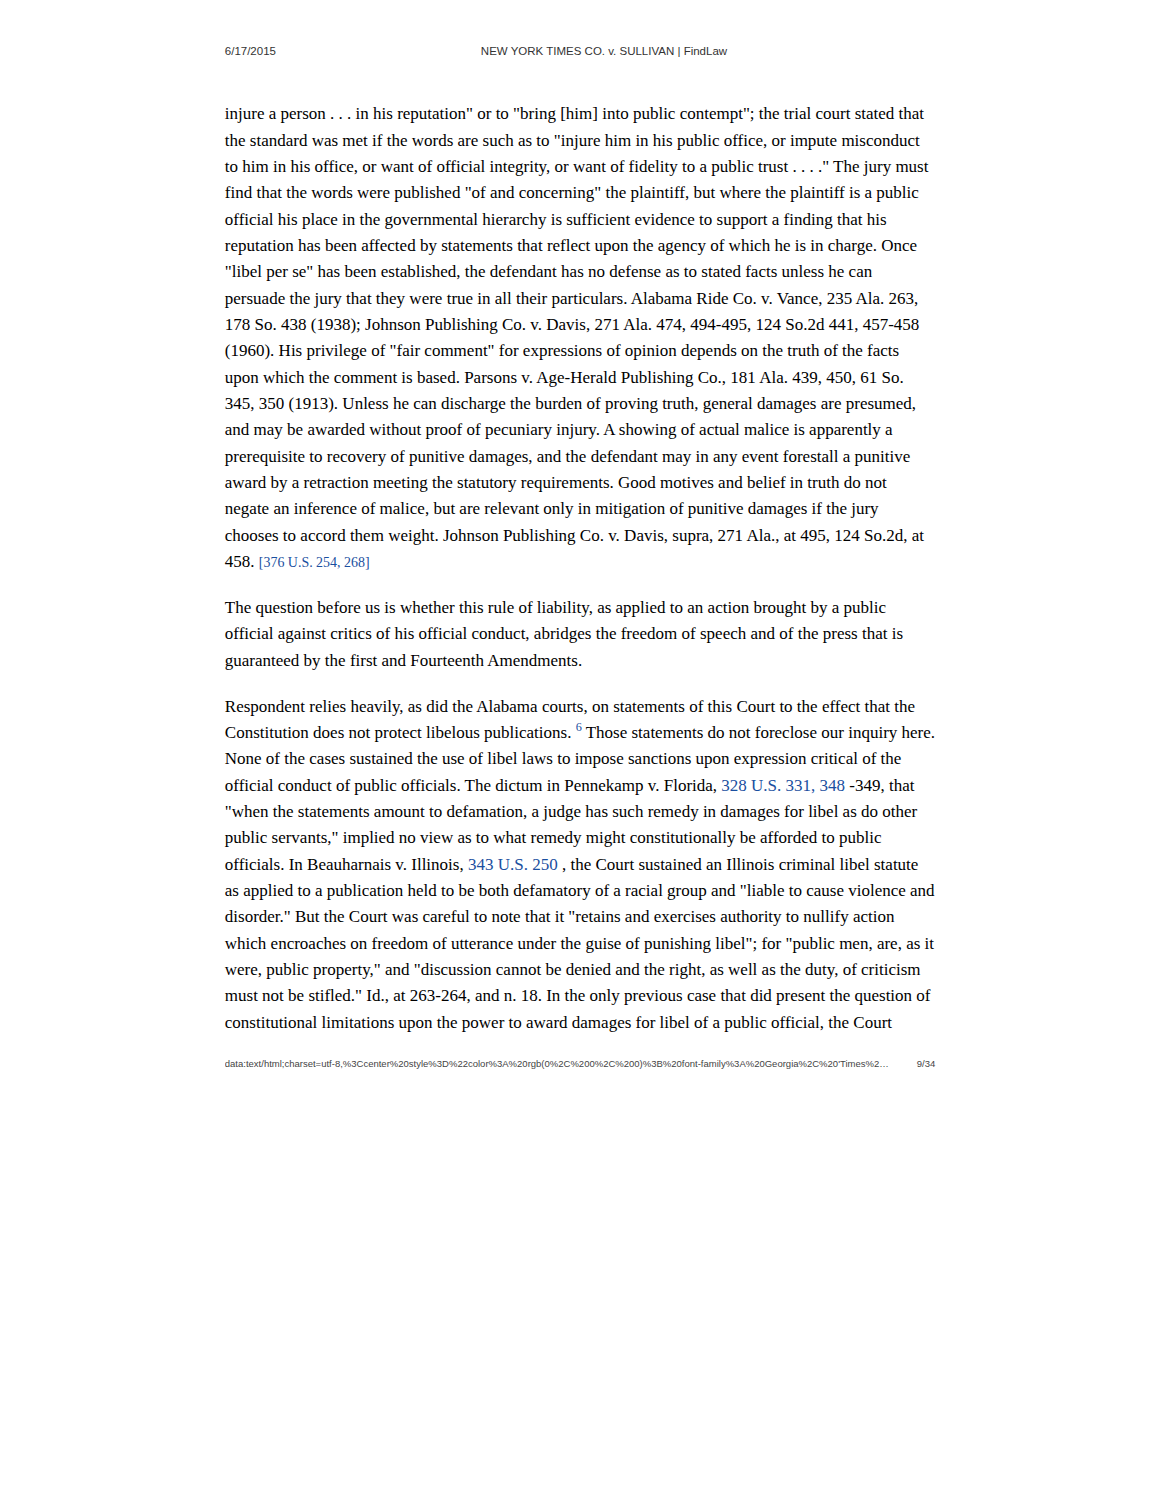6/17/2015 NEW YORK TIMES CO. v. SULLIVAN | FindLaw
injure a person . . . in his reputation" or to "bring [him] into public contempt"; the trial court stated that the standard was met if the words are such as to "injure him in his public office, or impute misconduct to him in his office, or want of official integrity, or want of fidelity to a public trust . . . ." The jury must find that the words were published "of and concerning" the plaintiff, but where the plaintiff is a public official his place in the governmental hierarchy is sufficient evidence to support a finding that his reputation has been affected by statements that reflect upon the agency of which he is in charge. Once "libel per se" has been established, the defendant has no defense as to stated facts unless he can persuade the jury that they were true in all their particulars. Alabama Ride Co. v. Vance, 235 Ala. 263, 178 So. 438 (1938); Johnson Publishing Co. v. Davis, 271 Ala. 474, 494-495, 124 So.2d 441, 457-458 (1960). His privilege of "fair comment" for expressions of opinion depends on the truth of the facts upon which the comment is based. Parsons v. Age-Herald Publishing Co., 181 Ala. 439, 450, 61 So. 345, 350 (1913). Unless he can discharge the burden of proving truth, general damages are presumed, and may be awarded without proof of pecuniary injury. A showing of actual malice is apparently a prerequisite to recovery of punitive damages, and the defendant may in any event forestall a punitive award by a retraction meeting the statutory requirements. Good motives and belief in truth do not negate an inference of malice, but are relevant only in mitigation of punitive damages if the jury chooses to accord them weight. Johnson Publishing Co. v. Davis, supra, 271 Ala., at 495, 124 So.2d, at 458. [376 U.S. 254, 268]
The question before us is whether this rule of liability, as applied to an action brought by a public official against critics of his official conduct, abridges the freedom of speech and of the press that is guaranteed by the first and Fourteenth Amendments.
Respondent relies heavily, as did the Alabama courts, on statements of this Court to the effect that the Constitution does not protect libelous publications. 6 Those statements do not foreclose our inquiry here. None of the cases sustained the use of libel laws to impose sanctions upon expression critical of the official conduct of public officials. The dictum in Pennekamp v. Florida, 328 U.S. 331, 348 -349, that "when the statements amount to defamation, a judge has such remedy in damages for libel as do other public servants," implied no view as to what remedy might constitutionally be afforded to public officials. In Beauharnais v. Illinois, 343 U.S. 250 , the Court sustained an Illinois criminal libel statute as applied to a publication held to be both defamatory of a racial group and "liable to cause violence and disorder." But the Court was careful to note that it "retains and exercises authority to nullify action which encroaches on freedom of utterance under the guise of punishing libel"; for "public men, are, as it were, public property," and "discussion cannot be denied and the right, as well as the duty, of criticism must not be stifled." Id., at 263-264, and n. 18. In the only previous case that did present the question of constitutional limitations upon the power to award damages for libel of a public official, the Court
data:text/html;charset=utf-8,%3Ccenter%20style%3D%22color%3A%20rgb(0%2C%200%2C%200)%3B%20font-family%3A%20Georgia%2C%20'Times%2… 9/34